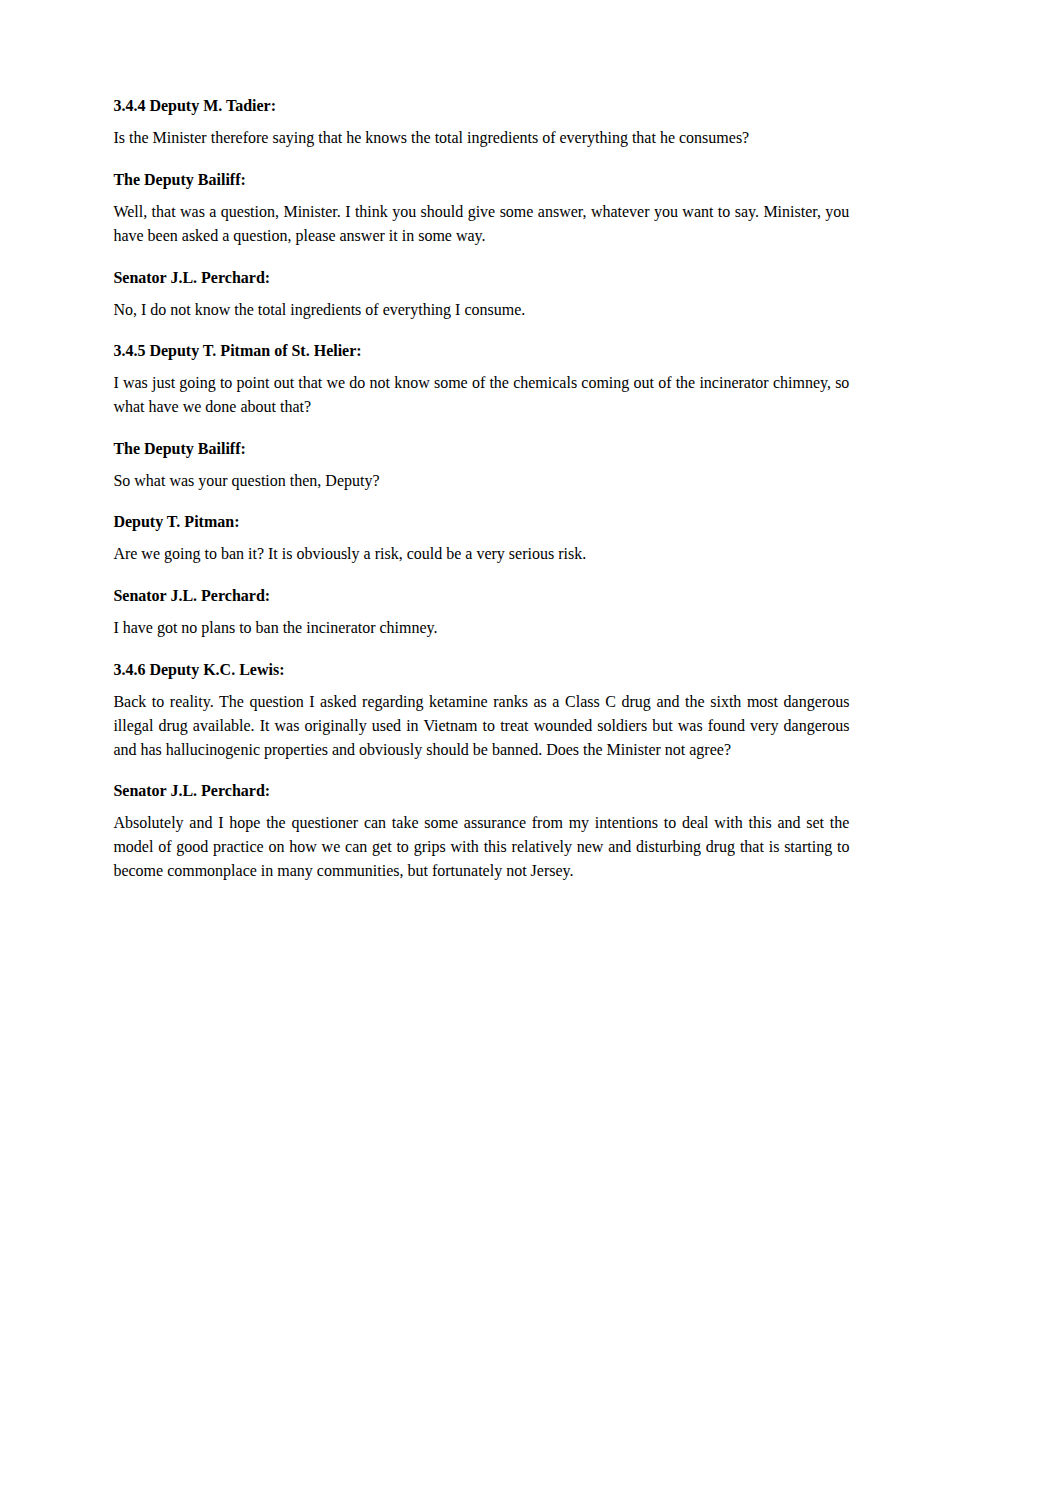3.4.4 Deputy M. Tadier:
Is the Minister therefore saying that he knows the total ingredients of everything that he consumes?
The Deputy Bailiff:
Well, that was a question, Minister. I think you should give some answer, whatever you want to say. Minister, you have been asked a question, please answer it in some way.
Senator J.L. Perchard:
No, I do not know the total ingredients of everything I consume.
3.4.5 Deputy T. Pitman of St. Helier:
I was just going to point out that we do not know some of the chemicals coming out of the incinerator chimney, so what have we done about that?
The Deputy Bailiff:
So what was your question then, Deputy?
Deputy T. Pitman:
Are we going to ban it? It is obviously a risk, could be a very serious risk.
Senator J.L. Perchard:
I have got no plans to ban the incinerator chimney.
3.4.6 Deputy K.C. Lewis:
Back to reality. The question I asked regarding ketamine ranks as a Class C drug and the sixth most dangerous illegal drug available. It was originally used in Vietnam to treat wounded soldiers but was found very dangerous and has hallucinogenic properties and obviously should be banned. Does the Minister not agree?
Senator J.L. Perchard:
Absolutely and I hope the questioner can take some assurance from my intentions to deal with this and set the model of good practice on how we can get to grips with this relatively new and disturbing drug that is starting to become commonplace in many communities, but fortunately not Jersey.